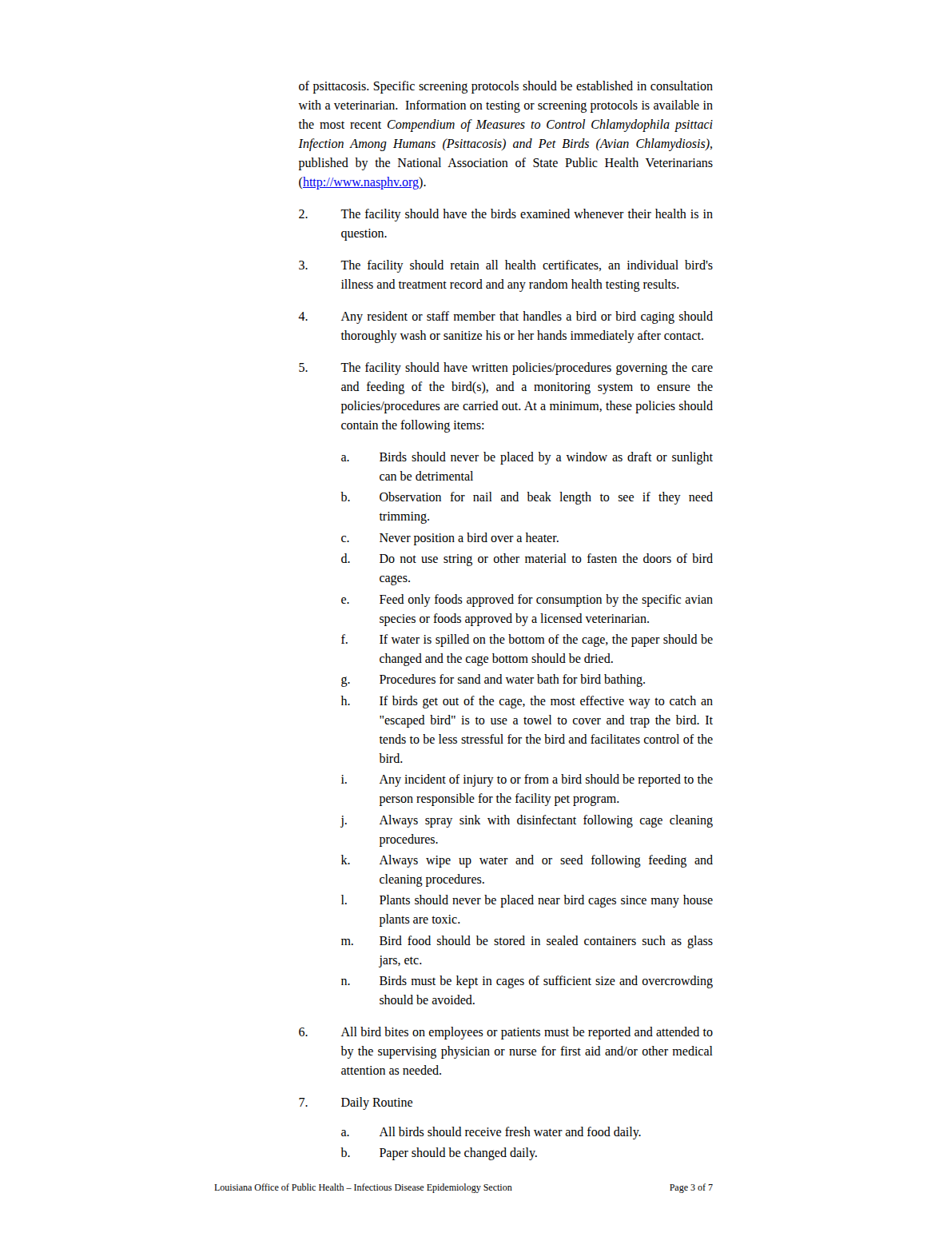of psittacosis. Specific screening protocols should be established in consultation with a veterinarian. Information on testing or screening protocols is available in the most recent Compendium of Measures to Control Chlamydophila psittaci Infection Among Humans (Psittacosis) and Pet Birds (Avian Chlamydiosis), published by the National Association of State Public Health Veterinarians (http://www.nasphv.org).
2.
The facility should have the birds examined whenever their health is in question.
3.
The facility should retain all health certificates, an individual bird's illness and treatment record and any random health testing results.
4.
Any resident or staff member that handles a bird or bird caging should thoroughly wash or sanitize his or her hands immediately after contact.
5.
The facility should have written policies/procedures governing the care and feeding of the bird(s), and a monitoring system to ensure the policies/procedures are carried out. At a minimum, these policies should contain the following items:
a.
Birds should never be placed by a window as draft or sunlight can be detri­mental
b.
Observation for nail and beak length to see if they need trimming.
c.
Never position a bird over a heater.
d.
Do not use string or other material to fasten the doors of bird cages.
e.
Feed only foods approved for consumption by the specific avian species or foods approved by a licensed veterinarian.
f.
If water is spilled on the bottom of the cage, the paper should be changed and the cage bottom should be dried.
g.
Procedures for sand and water bath for bird bathing.
h.
If birds get out of the cage, the most effective way to catch an "escaped bird" is to use a towel to cover and trap the bird. It tends to be less stressful for the bird and facilitates control of the bird.
i.
Any incident of injury to or from a bird should be reported to the person re­sponsible for the facility pet program.
j.
Always spray sink with disinfectant following cage cleaning procedures.
k.
Always wipe up water and or seed following feeding and cleaning procedures.
l.
Plants should never be placed near bird cages since many house plants are toxic.
m.
Bird food should be stored in sealed containers such as glass jars, etc.
n.
Birds must be kept in cages of sufficient size and overcrowding should be avoided.
6.
All bird bites on employees or patients must be reported and attended to by the su­pervising physician or nurse for first aid and/or other medical attention as needed.
7.
Daily Routine
a.
All birds should receive fresh water and food daily.
b.
Paper should be changed daily.
Louisiana Office of Public Health – Infectious Disease Epidemiology Section Page 3 of 7